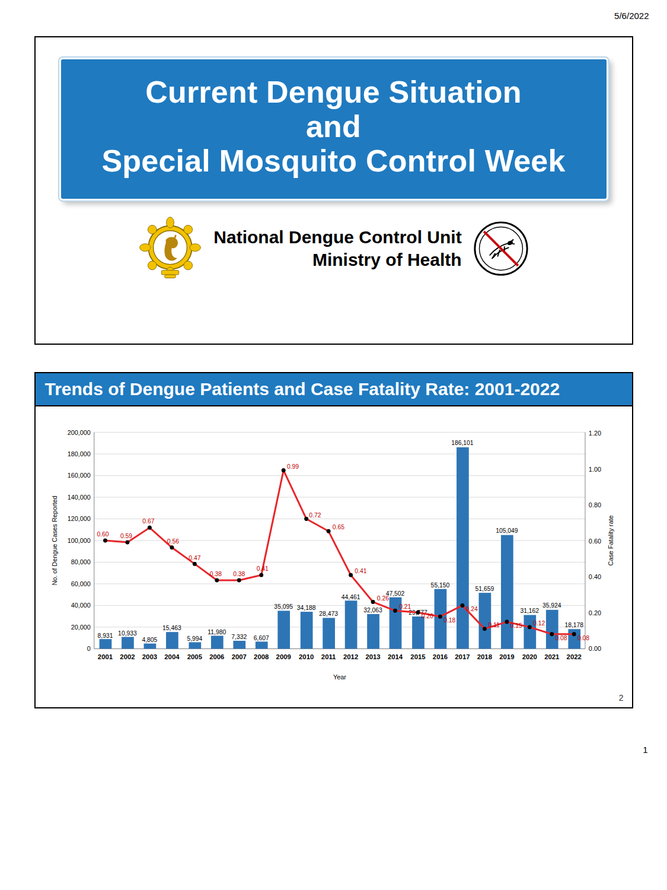5/6/2022
Current Dengue Situation
and
Special Mosquito Control Week
National Dengue Control Unit Ministry of Health
Trends of Dengue Patients and Case Fatality Rate: 2001-2022
0 20,000 40,000 60,000 80,000 100,000 120,000 140,000 160,000 180,000 200,000 0.00 0.20 0.40 0.60 0.80 1.00 1.20 No. of Dengue Cases Reported Case Fatality rate Year 8,931 10,933 4,805 15,463 5,994 11,980 7,332 6,607 35,095 34,188 28,473 44,461 32,063 47,502 29,777 55,150 186,101 51,659 105,049 31,162 35,924 18,178 0.60 0.59 0.67 0.56 0.47 0.38 0.38 0.41 0.99 0.72 0.65 0.41 0.26 0.21 0.20 0.18 0.24 0.11 0.15 0.12 0.08 0.08 2001 2002 2003 2004 2005 2006 2007 2008 2009 2010 2011 2012 2013 2014 2015 2016 2017 2018 2019 2020 2021 2022
2
1